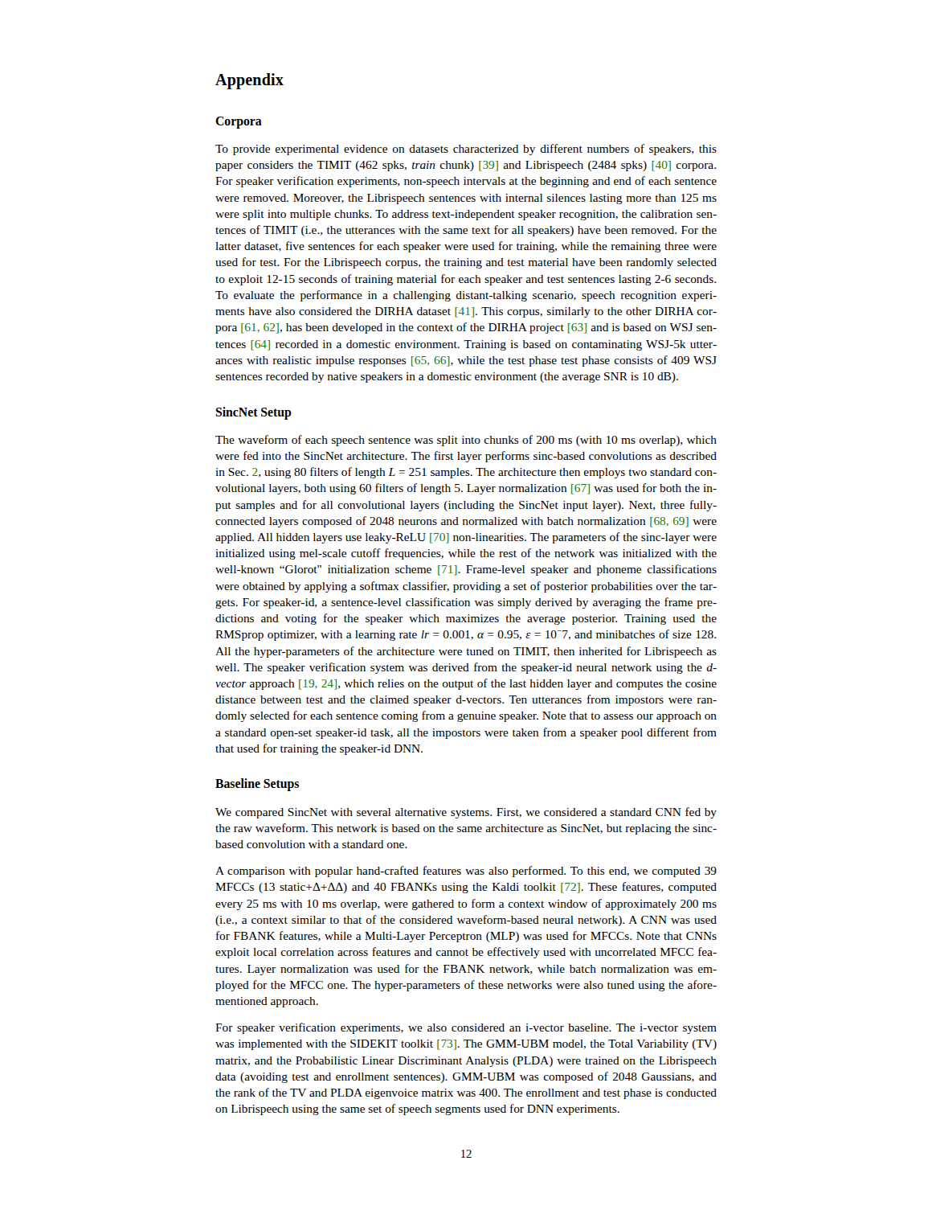Appendix
Corpora
To provide experimental evidence on datasets characterized by different numbers of speakers, this paper considers the TIMIT (462 spks, train chunk) [39] and Librispeech (2484 spks) [40] corpora. For speaker verification experiments, non-speech intervals at the beginning and end of each sentence were removed. Moreover, the Librispeech sentences with internal silences lasting more than 125 ms were split into multiple chunks. To address text-independent speaker recognition, the calibration sentences of TIMIT (i.e., the utterances with the same text for all speakers) have been removed. For the latter dataset, five sentences for each speaker were used for training, while the remaining three were used for test. For the Librispeech corpus, the training and test material have been randomly selected to exploit 12-15 seconds of training material for each speaker and test sentences lasting 2-6 seconds. To evaluate the performance in a challenging distant-talking scenario, speech recognition experiments have also considered the DIRHA dataset [41]. This corpus, similarly to the other DIRHA corpora [61, 62], has been developed in the context of the DIRHA project [63] and is based on WSJ sentences [64] recorded in a domestic environment. Training is based on contaminating WSJ-5k utterances with realistic impulse responses [65, 66], while the test phase test phase consists of 409 WSJ sentences recorded by native speakers in a domestic environment (the average SNR is 10 dB).
SincNet Setup
The waveform of each speech sentence was split into chunks of 200 ms (with 10 ms overlap), which were fed into the SincNet architecture. The first layer performs sinc-based convolutions as described in Sec. 2, using 80 filters of length L = 251 samples. The architecture then employs two standard convolutional layers, both using 60 filters of length 5. Layer normalization [67] was used for both the input samples and for all convolutional layers (including the SincNet input layer). Next, three fully-connected layers composed of 2048 neurons and normalized with batch normalization [68, 69] were applied. All hidden layers use leaky-ReLU [70] non-linearities. The parameters of the sinc-layer were initialized using mel-scale cutoff frequencies, while the rest of the network was initialized with the well-known “Glorot" initialization scheme [71]. Frame-level speaker and phoneme classifications were obtained by applying a softmax classifier, providing a set of posterior probabilities over the targets. For speaker-id, a sentence-level classification was simply derived by averaging the frame predictions and voting for the speaker which maximizes the average posterior. Training used the RMSprop optimizer, with a learning rate lr = 0.001, α = 0.95, ε = 10−7, and minibatches of size 128. All the hyper-parameters of the architecture were tuned on TIMIT, then inherited for Librispeech as well. The speaker verification system was derived from the speaker-id neural network using the d-vector approach [19, 24], which relies on the output of the last hidden layer and computes the cosine distance between test and the claimed speaker d-vectors. Ten utterances from impostors were randomly selected for each sentence coming from a genuine speaker. Note that to assess our approach on a standard open-set speaker-id task, all the impostors were taken from a speaker pool different from that used for training the speaker-id DNN.
Baseline Setups
We compared SincNet with several alternative systems. First, we considered a standard CNN fed by the raw waveform. This network is based on the same architecture as SincNet, but replacing the sinc-based convolution with a standard one.
A comparison with popular hand-crafted features was also performed. To this end, we computed 39 MFCCs (13 static+Δ+ΔΔ) and 40 FBANKs using the Kaldi toolkit [72]. These features, computed every 25 ms with 10 ms overlap, were gathered to form a context window of approximately 200 ms (i.e., a context similar to that of the considered waveform-based neural network). A CNN was used for FBANK features, while a Multi-Layer Perceptron (MLP) was used for MFCCs. Note that CNNs exploit local correlation across features and cannot be effectively used with uncorrelated MFCC features. Layer normalization was used for the FBANK network, while batch normalization was employed for the MFCC one. The hyper-parameters of these networks were also tuned using the aforementioned approach.
For speaker verification experiments, we also considered an i-vector baseline. The i-vector system was implemented with the SIDEKIT toolkit [73]. The GMM-UBM model, the Total Variability (TV) matrix, and the Probabilistic Linear Discriminant Analysis (PLDA) were trained on the Librispeech data (avoiding test and enrollment sentences). GMM-UBM was composed of 2048 Gaussians, and the rank of the TV and PLDA eigenvoice matrix was 400. The enrollment and test phase is conducted on Librispeech using the same set of speech segments used for DNN experiments.
12